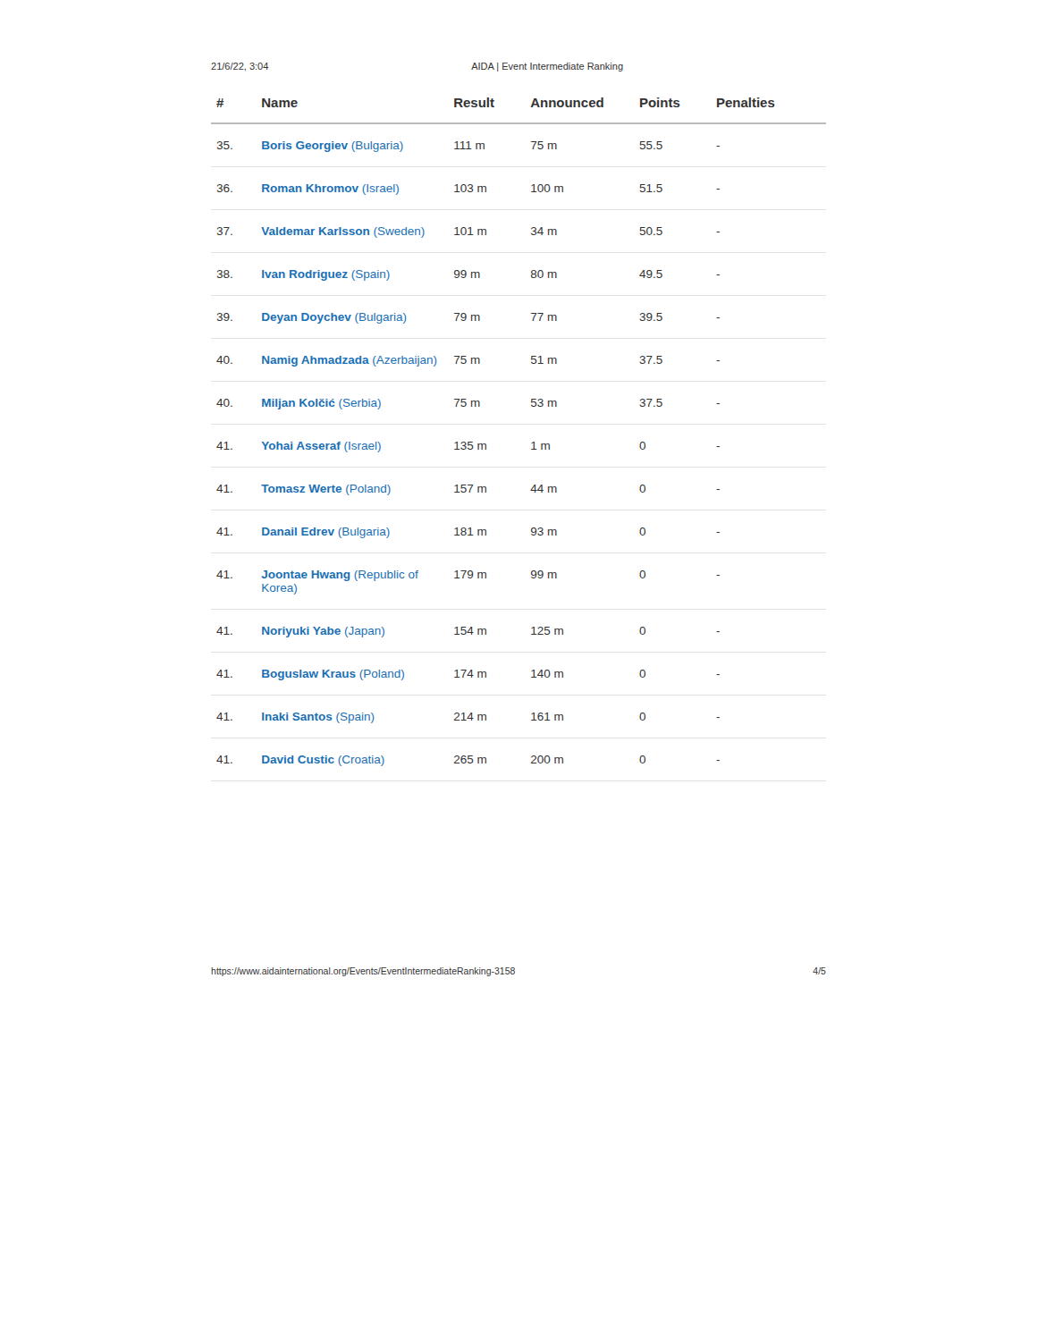21/6/22, 3:04
AIDA | Event Intermediate Ranking
| # | Name | Result | Announced | Points | Penalties |
| --- | --- | --- | --- | --- | --- |
| 35. | Boris Georgiev (Bulgaria) | 111 m | 75 m | 55.5 | - |
| 36. | Roman Khromov (Israel) | 103 m | 100 m | 51.5 | - |
| 37. | Valdemar Karlsson (Sweden) | 101 m | 34 m | 50.5 | - |
| 38. | Ivan Rodriguez (Spain) | 99 m | 80 m | 49.5 | - |
| 39. | Deyan Doychev (Bulgaria) | 79 m | 77 m | 39.5 | - |
| 40. | Namig Ahmadzada (Azerbaijan) | 75 m | 51 m | 37.5 | - |
| 40. | Miljan Kolčić (Serbia) | 75 m | 53 m | 37.5 | - |
| 41. | Yohai Asseraf (Israel) | 135 m | 1 m | 0 | - |
| 41. | Tomasz Werte (Poland) | 157 m | 44 m | 0 | - |
| 41. | Danail Edrev (Bulgaria) | 181 m | 93 m | 0 | - |
| 41. | Joontae Hwang (Republic of Korea) | 179 m | 99 m | 0 | - |
| 41. | Noriyuki Yabe (Japan) | 154 m | 125 m | 0 | - |
| 41. | Boguslaw Kraus (Poland) | 174 m | 140 m | 0 | - |
| 41. | Inaki Santos (Spain) | 214 m | 161 m | 0 | - |
| 41. | David Custic (Croatia) | 265 m | 200 m | 0 | - |
https://www.aidainternational.org/Events/EventIntermediateRanking-3158
4/5